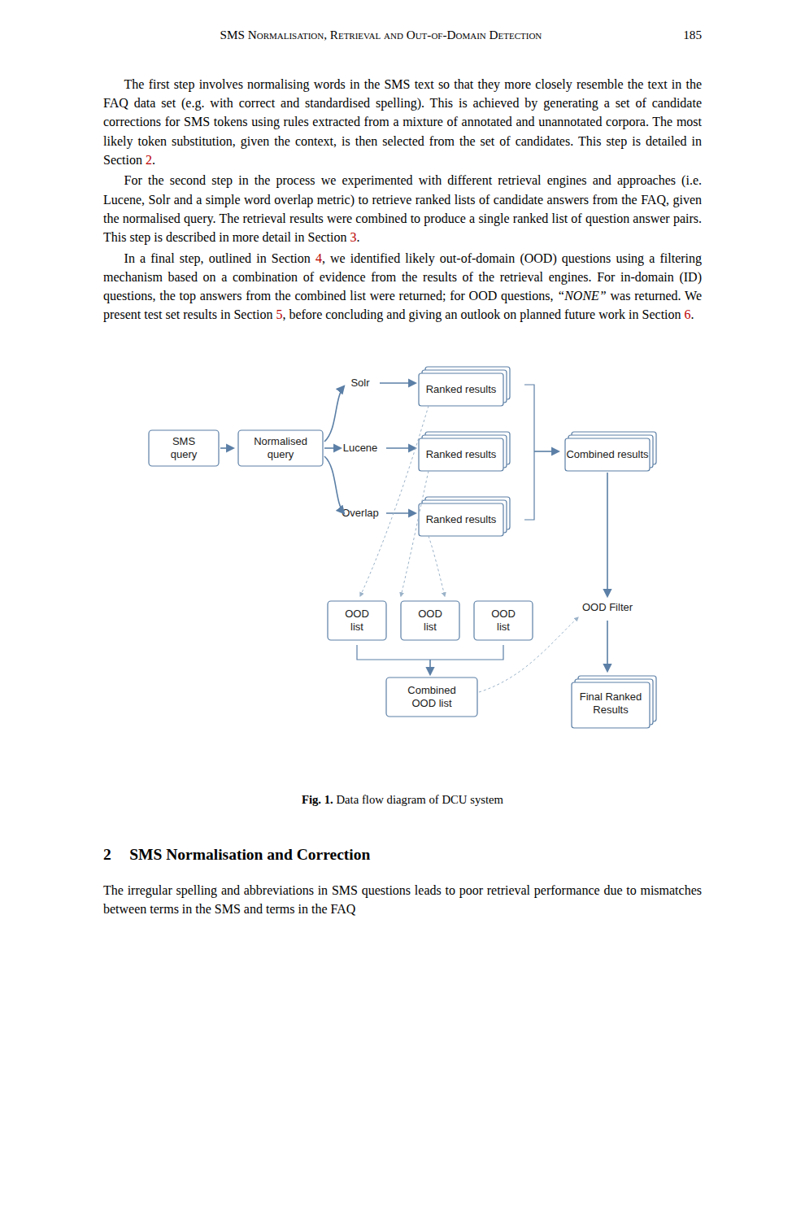SMS Normalisation, Retrieval and Out-of-Domain Detection 185
The first step involves normalising words in the SMS text so that they more closely resemble the text in the FAQ data set (e.g. with correct and standardised spelling). This is achieved by generating a set of candidate corrections for SMS tokens using rules extracted from a mixture of annotated and unannotated corpora. The most likely token substitution, given the context, is then selected from the set of candidates. This step is detailed in Section 2.
For the second step in the process we experimented with different retrieval engines and approaches (i.e. Lucene, Solr and a simple word overlap metric) to retrieve ranked lists of candidate answers from the FAQ, given the normalised query. The retrieval results were combined to produce a single ranked list of question answer pairs. This step is described in more detail in Section 3.
In a final step, outlined in Section 4, we identified likely out-of-domain (OOD) questions using a filtering mechanism based on a combination of evidence from the results of the retrieval engines. For in-domain (ID) questions, the top answers from the combined list were returned; for OOD questions, “NONE” was returned. We present test set results in Section 5, before concluding and giving an outlook on planned future work in Section 6.
Data flow diagram of the DCU system An SMS query is normalised, then passed to Solr, Lucene and an Overlap method, each producing ranked results and OOD lists. Ranked results are merged into combined results; OOD lists are merged into a combined OOD list which feeds an OOD filter, producing final ranked results. SMS query Normalised query Solr Lucene Overlap Ranked results Ranked results Ranked results Combined results OOD list OOD list OOD list Combined OOD list OOD Filter Final Ranked Results
Fig. 1. Data flow diagram of DCU system
2 SMS Normalisation and Correction
The irregular spelling and abbreviations in SMS questions leads to poor retrieval performance due to mismatches between terms in the SMS and terms in the FAQ